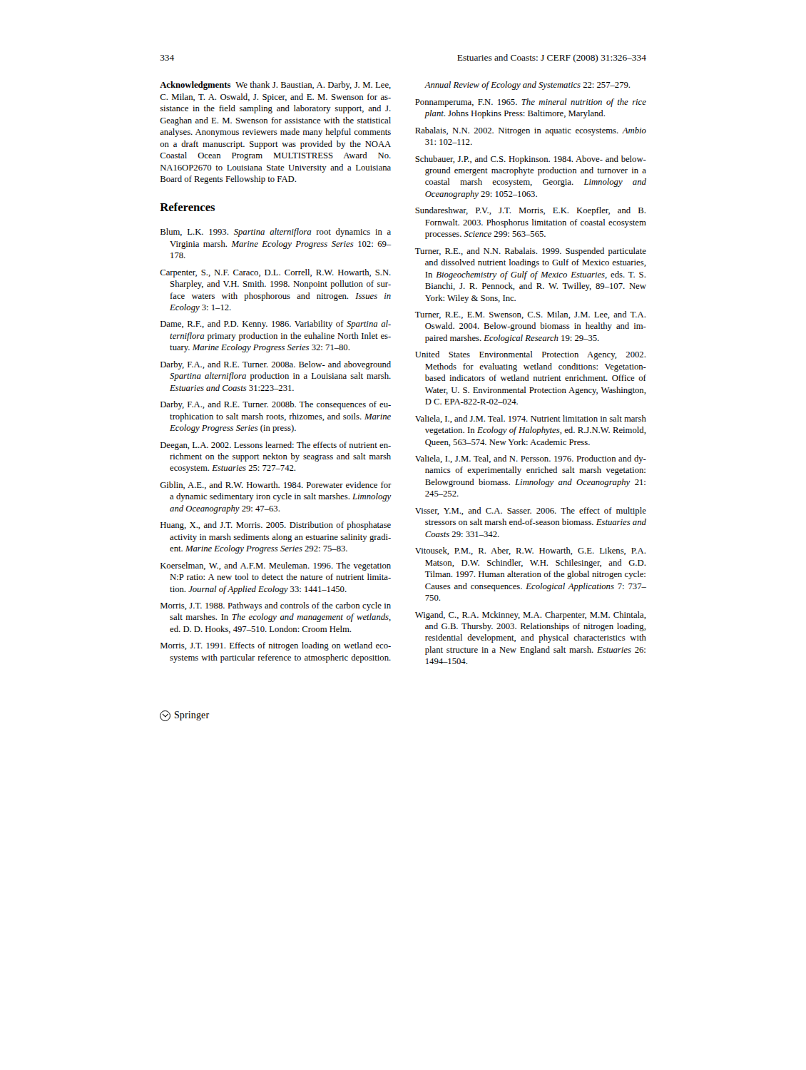334 Estuaries and Coasts: J CERF (2008) 31:326–334
Acknowledgments We thank J. Baustian, A. Darby, J. M. Lee, C. Milan, T. A. Oswald, J. Spicer, and E. M. Swenson for assistance in the field sampling and laboratory support, and J. Geaghan and E. M. Swenson for assistance with the statistical analyses. Anonymous reviewers made many helpful comments on a draft manuscript. Support was provided by the NOAA Coastal Ocean Program MULTISTRESS Award No. NA16OP2670 to Louisiana State University and a Louisiana Board of Regents Fellowship to FAD.
References
Blum, L.K. 1993. Spartina alterniflora root dynamics in a Virginia marsh. Marine Ecology Progress Series 102: 69–178.
Carpenter, S., N.F. Caraco, D.L. Correll, R.W. Howarth, S.N. Sharpley, and V.H. Smith. 1998. Nonpoint pollution of surface waters with phosphorous and nitrogen. Issues in Ecology 3: 1–12.
Dame, R.F., and P.D. Kenny. 1986. Variability of Spartina alterniflora primary production in the euhaline North Inlet estuary. Marine Ecology Progress Series 32: 71–80.
Darby, F.A., and R.E. Turner. 2008a. Below- and aboveground Spartina alterniflora production in a Louisiana salt marsh. Estuaries and Coasts 31:223–231.
Darby, F.A., and R.E. Turner. 2008b. The consequences of eutrophication to salt marsh roots, rhizomes, and soils. Marine Ecology Progress Series (in press).
Deegan, L.A. 2002. Lessons learned: The effects of nutrient enrichment on the support nekton by seagrass and salt marsh ecosystem. Estuaries 25: 727–742.
Giblin, A.E., and R.W. Howarth. 1984. Porewater evidence for a dynamic sedimentary iron cycle in salt marshes. Limnology and Oceanography 29: 47–63.
Huang, X., and J.T. Morris. 2005. Distribution of phosphatase activity in marsh sediments along an estuarine salinity gradient. Marine Ecology Progress Series 292: 75–83.
Koerselman, W., and A.F.M. Meuleman. 1996. The vegetation N:P ratio: A new tool to detect the nature of nutrient limitation. Journal of Applied Ecology 33: 1441–1450.
Morris, J.T. 1988. Pathways and controls of the carbon cycle in salt marshes. In The ecology and management of wetlands, ed. D. D. Hooks, 497–510. London: Croom Helm.
Morris, J.T. 1991. Effects of nitrogen loading on wetland ecosystems with particular reference to atmospheric deposition. Annual Review of Ecology and Systematics 22: 257–279.
Ponnamperuma, F.N. 1965. The mineral nutrition of the rice plant. Johns Hopkins Press: Baltimore, Maryland.
Rabalais, N.N. 2002. Nitrogen in aquatic ecosystems. Ambio 31: 102–112.
Schubauer, J.P., and C.S. Hopkinson. 1984. Above- and belowground emergent macrophyte production and turnover in a coastal marsh ecosystem, Georgia. Limnology and Oceanography 29: 1052–1063.
Sundareshwar, P.V., J.T. Morris, E.K. Koepfler, and B. Fornwalt. 2003. Phosphorus limitation of coastal ecosystem processes. Science 299: 563–565.
Turner, R.E., and N.N. Rabalais. 1999. Suspended particulate and dissolved nutrient loadings to Gulf of Mexico estuaries, In Biogeochemistry of Gulf of Mexico Estuaries, eds. T. S. Bianchi, J. R. Pennock, and R. W. Twilley, 89–107. New York: Wiley & Sons, Inc.
Turner, R.E., E.M. Swenson, C.S. Milan, J.M. Lee, and T.A. Oswald. 2004. Below-ground biomass in healthy and impaired marshes. Ecological Research 19: 29–35.
United States Environmental Protection Agency, 2002. Methods for evaluating wetland conditions: Vegetation-based indicators of wetland nutrient enrichment. Office of Water, U. S. Environmental Protection Agency, Washington, D C. EPA-822-R-02–024.
Valiela, I., and J.M. Teal. 1974. Nutrient limitation in salt marsh vegetation. In Ecology of Halophytes, ed. R.J.N.W. Reimold, Queen, 563–574. New York: Academic Press.
Valiela, I., J.M. Teal, and N. Persson. 1976. Production and dynamics of experimentally enriched salt marsh vegetation: Belowground biomass. Limnology and Oceanography 21: 245–252.
Visser, Y.M., and C.A. Sasser. 2006. The effect of multiple stressors on salt marsh end-of-season biomass. Estuaries and Coasts 29: 331–342.
Vitousek, P.M., R. Aber, R.W. Howarth, G.E. Likens, P.A. Matson, D.W. Schindler, W.H. Schilesinger, and G.D. Tilman. 1997. Human alteration of the global nitrogen cycle: Causes and consequences. Ecological Applications 7: 737–750.
Wigand, C., R.A. Mckinney, M.A. Charpenter, M.M. Chintala, and G.B. Thursby. 2003. Relationships of nitrogen loading, residential development, and physical characteristics with plant structure in a New England salt marsh. Estuaries 26: 1494–1504.
Springer